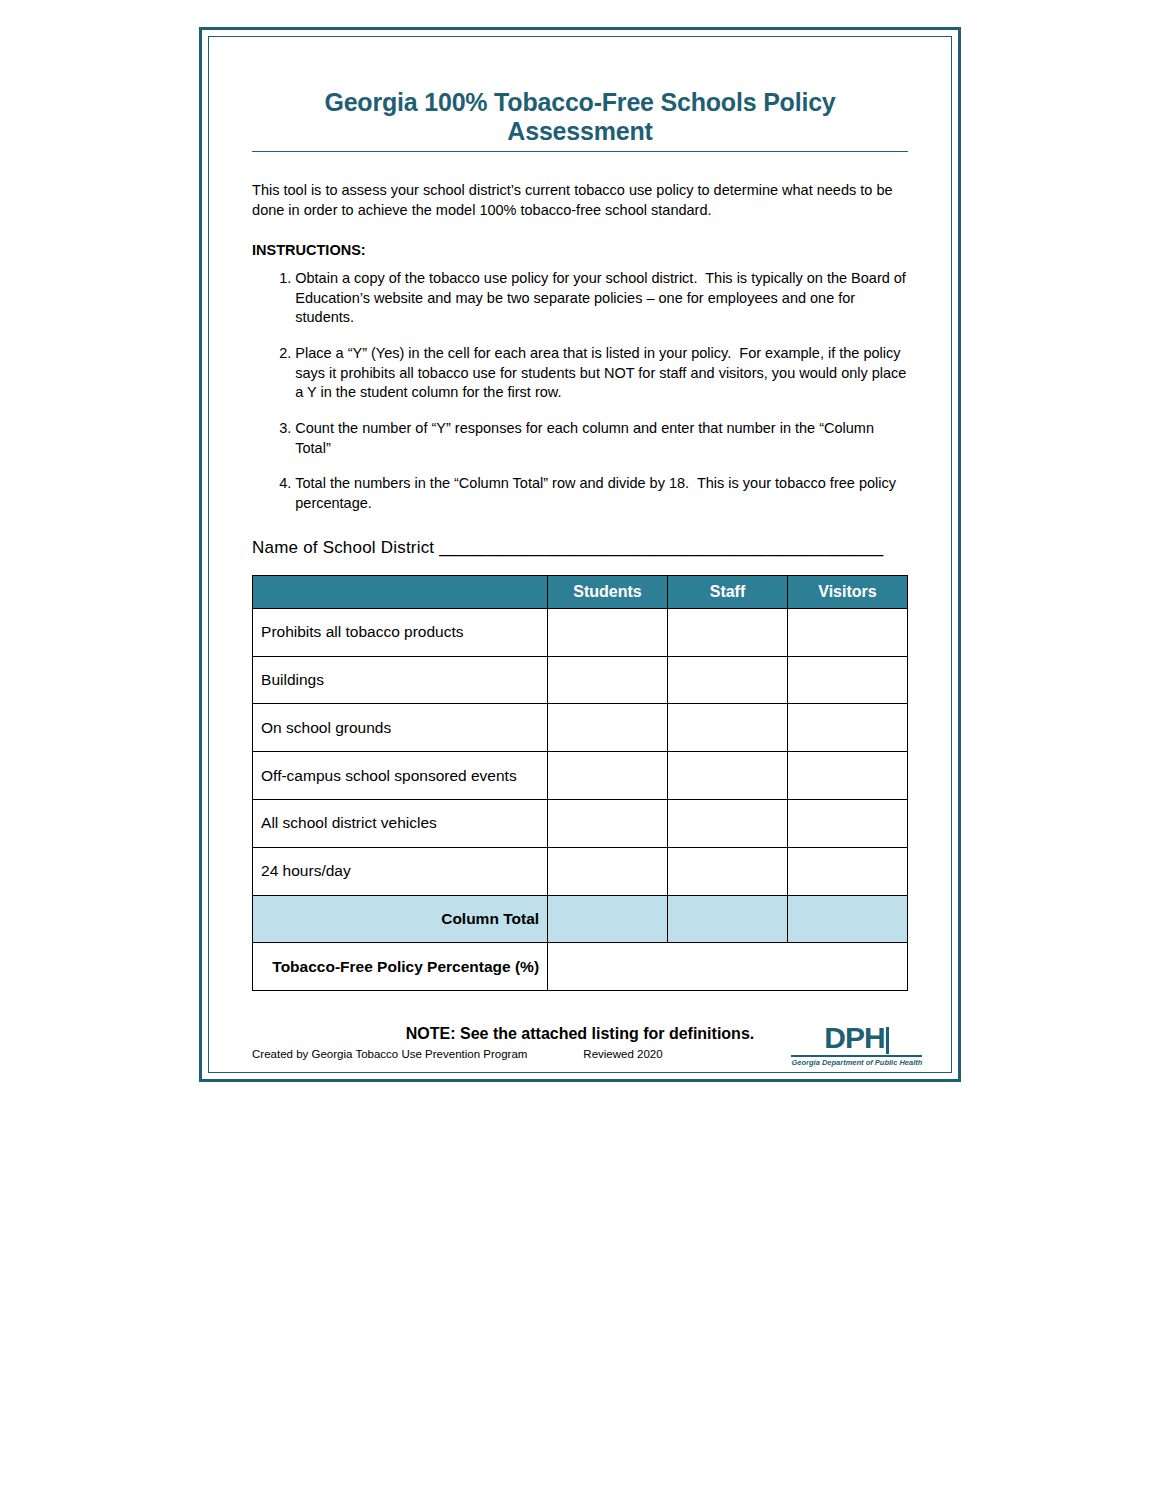Georgia 100% Tobacco-Free Schools Policy Assessment
This tool is to assess your school district’s current tobacco use policy to determine what needs to be done in order to achieve the model 100% tobacco-free school standard.
INSTRUCTIONS:
Obtain a copy of the tobacco use policy for your school district. This is typically on the Board of Education’s website and may be two separate policies – one for employees and one for students.
Place a “Y” (Yes) in the cell for each area that is listed in your policy. For example, if the policy says it prohibits all tobacco use for students but NOT for staff and visitors, you would only place a Y in the student column for the first row.
Count the number of “Y” responses for each column and enter that number in the “Column Total”
Total the numbers in the “Column Total” row and divide by 18. This is your tobacco free policy percentage.
Name of School District ______________________________________________
| | Students | Staff | Visitors |
| --- | --- | --- | --- |
| Prohibits all tobacco products | | | |
| Buildings | | | |
| On school grounds | | | |
| Off-campus school sponsored events | | | |
| All school district vehicles | | | |
| 24 hours/day | | | |
| Column Total | | | |
| Tobacco-Free Policy Percentage (%) | |
NOTE: See the attached listing for definitions.
Created by Georgia Tobacco Use Prevention Program Reviewed 2020
DPH
Georgia Department of Public Health